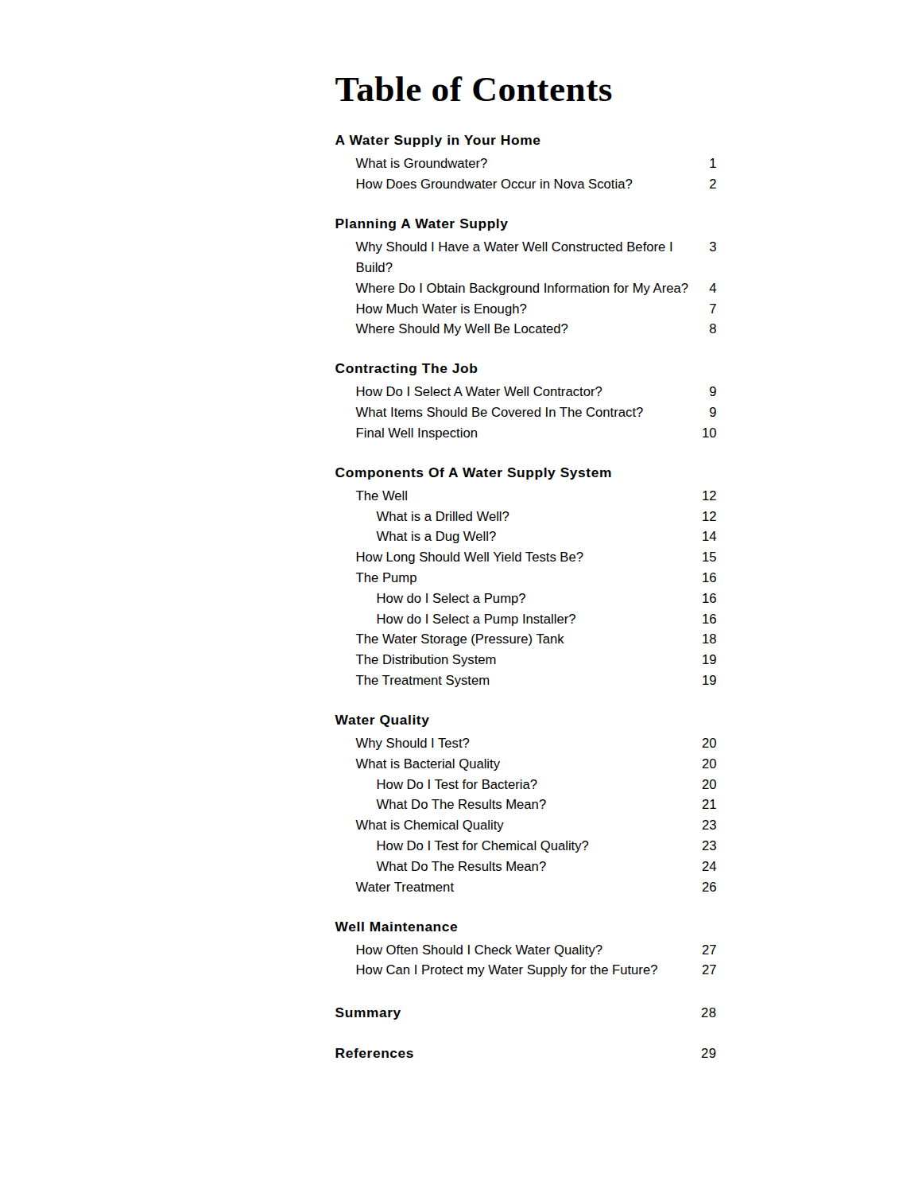Table of Contents
A Water Supply in Your Home
What is Groundwater? 1
How Does Groundwater Occur in Nova Scotia? 2
Planning A Water Supply
Why Should I Have a Water Well Constructed Before I Build? 3
Where Do I Obtain Background Information for My Area? 4
How Much Water is Enough? 7
Where Should My Well Be Located? 8
Contracting The Job
How Do I Select A Water Well Contractor? 9
What Items Should Be Covered In The Contract? 9
Final Well Inspection 10
Components Of A Water Supply System
The Well 12
What is a Drilled Well? 12
What is a Dug Well? 14
How Long Should Well Yield Tests Be? 15
The Pump 16
How do I Select a Pump? 16
How do I Select a Pump Installer? 16
The Water Storage (Pressure) Tank 18
The Distribution System 19
The Treatment System 19
Water Quality
Why Should I Test? 20
What is Bacterial Quality 20
How Do I Test for Bacteria? 20
What Do The Results Mean? 21
What is Chemical Quality 23
How Do I Test for Chemical Quality? 23
What Do The Results Mean? 24
Water Treatment 26
Well Maintenance
How Often Should I Check Water Quality? 27
How Can I Protect my Water Supply for the Future? 27
Summary 28
References 29